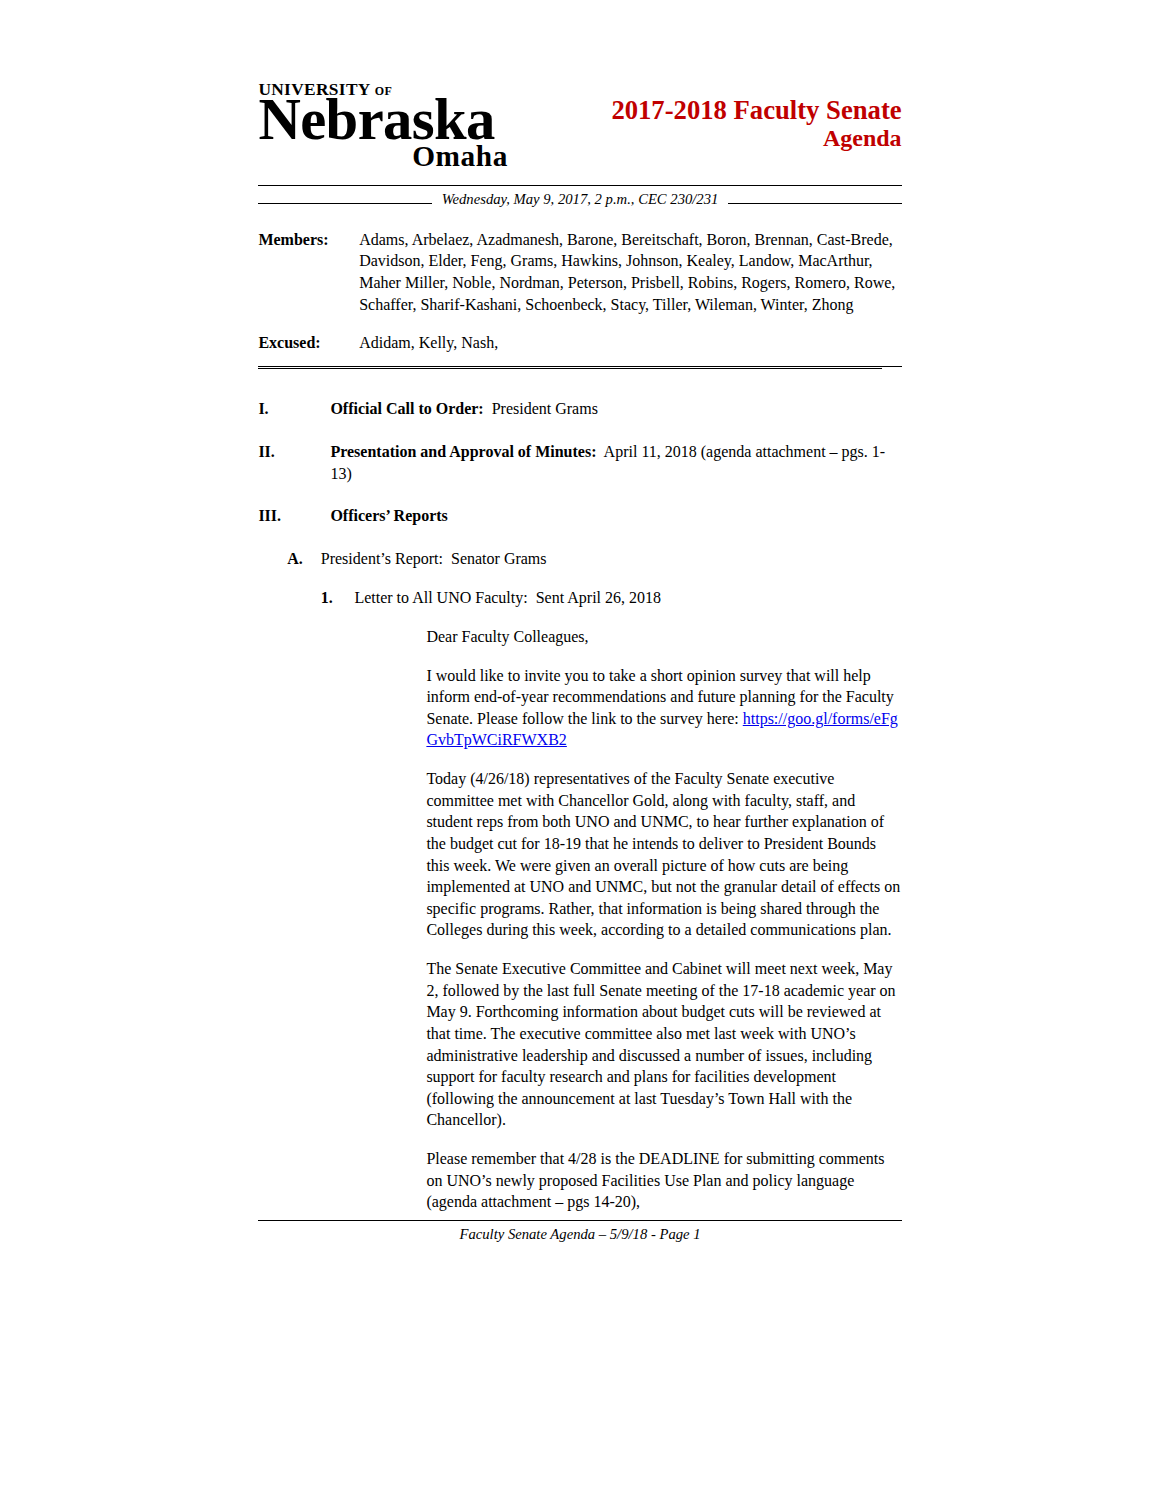UNIVERSITY OF Nebraska Omaha
2017-2018 Faculty Senate
Agenda
Wednesday, May 9, 2017, 2 p.m., CEC 230/231
Members:
Adams, Arbelaez, Azadmanesh, Barone, Bereitschaft, Boron, Brennan, Cast-Brede, Davidson, Elder, Feng, Grams, Hawkins, Johnson, Kealey, Landow, MacArthur, Maher Miller, Noble, Nordman, Peterson, Prisbell, Robins, Rogers, Romero, Rowe, Schaffer, Sharif-Kashani, Schoenbeck, Stacy, Tiller, Wileman, Winter, Zhong
Excused:
Adidam, Kelly, Nash,
I.
Official Call to Order: President Grams
II.
Presentation and Approval of Minutes: April 11, 2018 (agenda attachment – pgs. 1-13)
III.
Officers’ Reports
A.
President’s Report: Senator Grams
1.
Letter to All UNO Faculty: Sent April 26, 2018
Dear Faculty Colleagues,
I would like to invite you to take a short opinion survey that will help inform end-of-year recommendations and future planning for the Faculty Senate. Please follow the link to the survey here: https://goo.gl/forms/eFgGvbTpWCiRFWXB2
Today (4/26/18) representatives of the Faculty Senate executive committee met with Chancellor Gold, along with faculty, staff, and student reps from both UNO and UNMC, to hear further explanation of the budget cut for 18-19 that he intends to deliver to President Bounds this week. We were given an overall picture of how cuts are being implemented at UNO and UNMC, but not the granular detail of effects on specific programs. Rather, that information is being shared through the Colleges during this week, according to a detailed communications plan.
The Senate Executive Committee and Cabinet will meet next week, May 2, followed by the last full Senate meeting of the 17-18 academic year on May 9. Forthcoming information about budget cuts will be reviewed at that time. The executive committee also met last week with UNO’s administrative leadership and discussed a number of issues, including support for faculty research and plans for facilities development (following the announcement at last Tuesday’s Town Hall with the Chancellor).
Please remember that 4/28 is the DEADLINE for submitting comments on UNO’s newly proposed Facilities Use Plan and policy language (agenda attachment – pgs 14-20),
Faculty Senate Agenda – 5/9/18 - Page 1